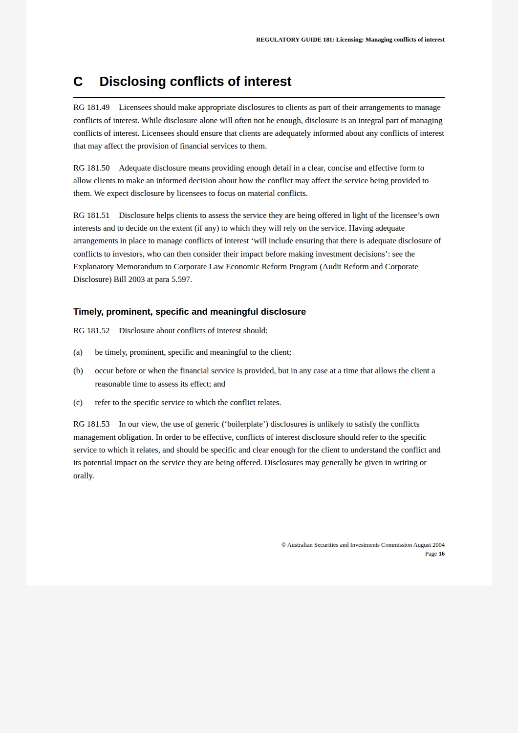REGULATORY GUIDE 181: Licensing: Managing conflicts of interest
CDisclosing conflicts of interest
RG 181.49 Licensees should make appropriate disclosures to clients as part of their arrangements to manage conflicts of interest. While disclosure alone will often not be enough, disclosure is an integral part of managing conflicts of interest. Licensees should ensure that clients are adequately informed about any conflicts of interest that may affect the provision of financial services to them.
RG 181.50 Adequate disclosure means providing enough detail in a clear, concise and effective form to allow clients to make an informed decision about how the conflict may affect the service being provided to them. We expect disclosure by licensees to focus on material conflicts.
RG 181.51 Disclosure helps clients to assess the service they are being offered in light of the licensee’s own interests and to decide on the extent (if any) to which they will rely on the service. Having adequate arrangements in place to manage conflicts of interest ‘will include ensuring that there is adequate disclosure of conflicts to investors, who can then consider their impact before making investment decisions’: see the Explanatory Memorandum to Corporate Law Economic Reform Program (Audit Reform and Corporate Disclosure) Bill 2003 at para 5.597.
Timely, prominent, specific and meaningful disclosure
RG 181.52 Disclosure about conflicts of interest should:
(a) be timely, prominent, specific and meaningful to the client;
(b) occur before or when the financial service is provided, but in any case at a time that allows the client a reasonable time to assess its effect; and
(c) refer to the specific service to which the conflict relates.
RG 181.53 In our view, the use of generic (‘boilerplate’) disclosures is unlikely to satisfy the conflicts management obligation. In order to be effective, conflicts of interest disclosure should refer to the specific service to which it relates, and should be specific and clear enough for the client to understand the conflict and its potential impact on the service they are being offered. Disclosures may generally be given in writing or orally.
© Australian Securities and Investments Commission August 2004
Page 16